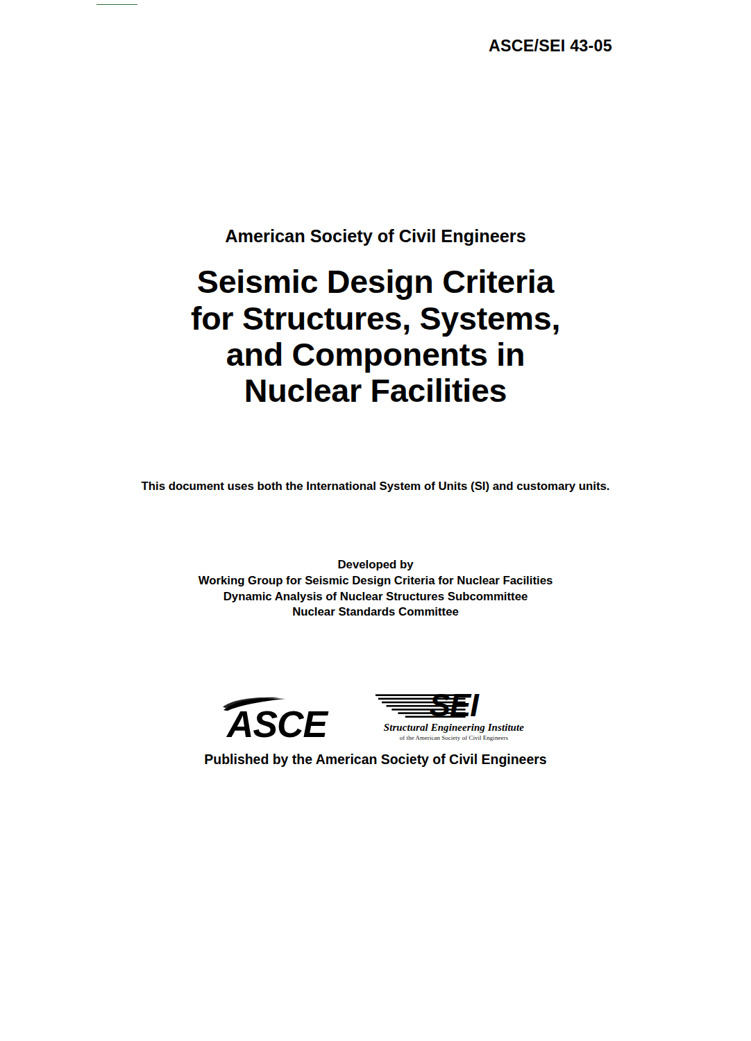ASCE/SEI 43-05
American Society of Civil Engineers
Seismic Design Criteria
for Structures, Systems,
and Components in
Nuclear Facilities
This document uses both the International System of Units (SI) and customary units.
Developed by
Working Group for Seismic Design Criteria for Nuclear Facilities
Dynamic Analysis of Nuclear Structures Subcommittee
Nuclear Standards Committee
ASCE
SEI
Structural Engineering Institute
of the American Society of Civil Engineers
Published by the American Society of Civil Engineers